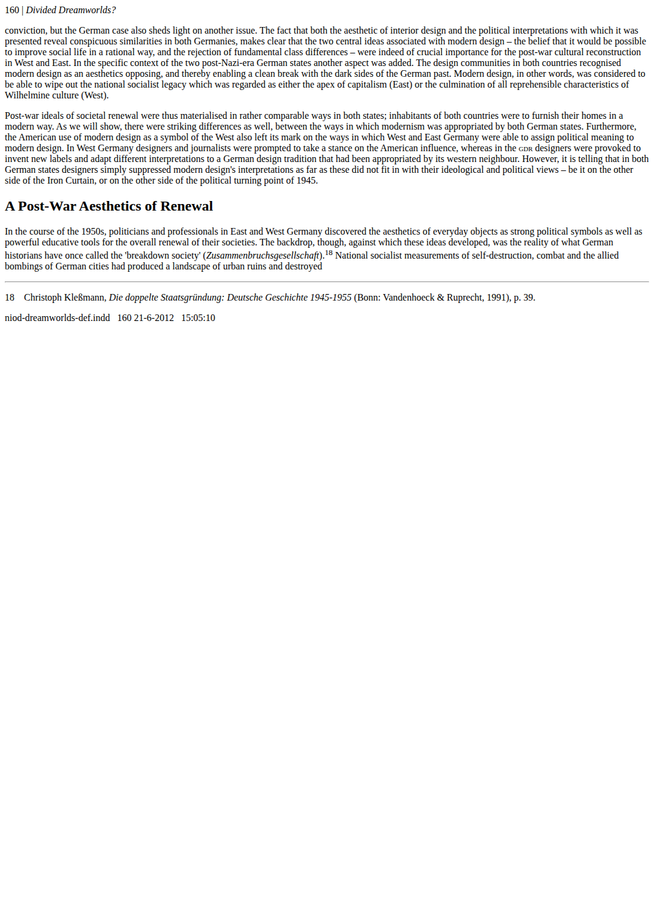160 | Divided Dreamworlds?
conviction, but the German case also sheds light on another issue. The fact that both the aesthetic of interior design and the political interpretations with which it was presented reveal conspicuous similarities in both Germanies, makes clear that the two central ideas associated with modern design – the belief that it would be possible to improve social life in a rational way, and the rejection of fundamental class differences – were indeed of crucial importance for the post-war cultural reconstruction in West and East. In the specific context of the two post-Nazi-era German states another aspect was added. The design communities in both countries recognised modern design as an aesthetics opposing, and thereby enabling a clean break with the dark sides of the German past. Modern design, in other words, was considered to be able to wipe out the national socialist legacy which was regarded as either the apex of capitalism (East) or the culmination of all reprehensible characteristics of Wilhelmine culture (West).
Post-war ideals of societal renewal were thus materialised in rather comparable ways in both states; inhabitants of both countries were to furnish their homes in a modern way. As we will show, there were striking differences as well, between the ways in which modernism was appropriated by both German states. Furthermore, the American use of modern design as a symbol of the West also left its mark on the ways in which West and East Germany were able to assign political meaning to modern design. In West Germany designers and journalists were prompted to take a stance on the American influence, whereas in the gdr designers were provoked to invent new labels and adapt different interpretations to a German design tradition that had been appropriated by its western neighbour. However, it is telling that in both German states designers simply suppressed modern design's interpretations as far as these did not fit in with their ideological and political views – be it on the other side of the Iron Curtain, or on the other side of the political turning point of 1945.
A Post-War Aesthetics of Renewal
In the course of the 1950s, politicians and professionals in East and West Germany discovered the aesthetics of everyday objects as strong political symbols as well as powerful educative tools for the overall renewal of their societies. The backdrop, though, against which these ideas developed, was the reality of what German historians have once called the 'breakdown society' (Zusammenbruchsgesellschaft).18 National socialist measurements of self-destruction, combat and the allied bombings of German cities had produced a landscape of urban ruins and destroyed
18 Christoph Kleßmann, Die doppelte Staatsgründung: Deutsche Geschichte 1945-1955 (Bonn: Vandenhoeck & Ruprecht, 1991), p. 39.
niod-dreamworlds-def.indd 160 21-6-2012 15:05:10